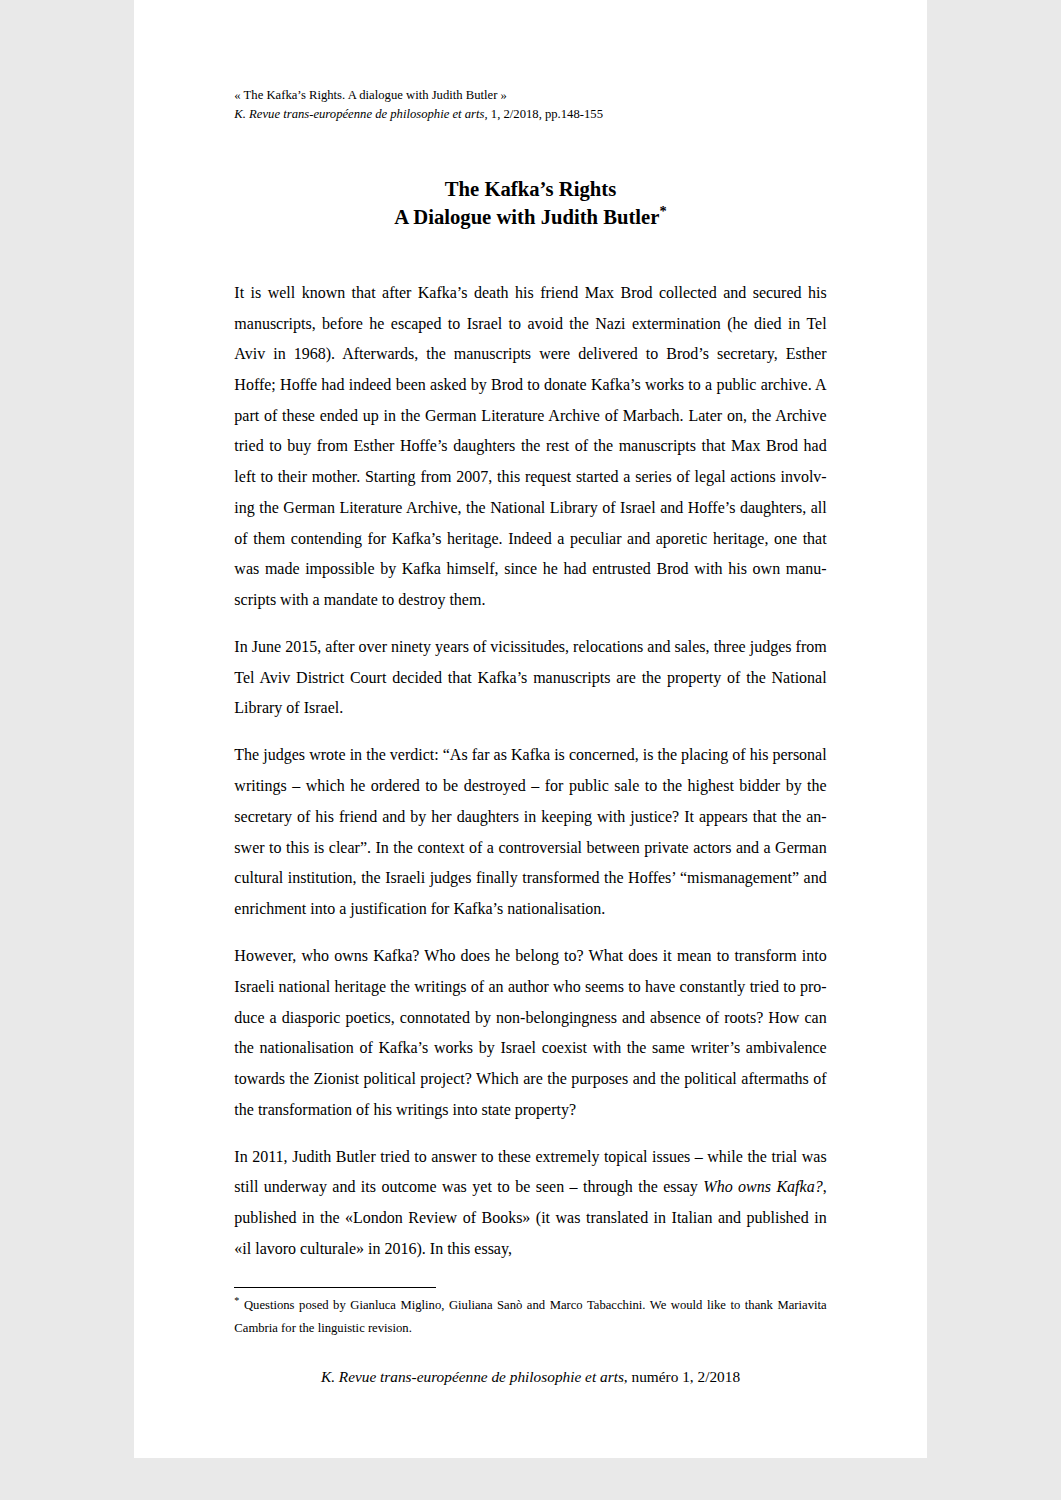« The Kafka’s Rights. A dialogue with Judith Butler »
K. Revue trans-européenne de philosophie et arts, 1, 2/2018, pp.148-155
The Kafka’s Rights A Dialogue with Judith Butler*
It is well known that after Kafka’s death his friend Max Brod collected and secured his manuscripts, before he escaped to Israel to avoid the Nazi extermination (he died in Tel Aviv in 1968). Afterwards, the manuscripts were delivered to Brod’s secretary, Esther Hoffe; Hoffe had indeed been asked by Brod to donate Kafka’s works to a public archive. A part of these ended up in the German Literature Archive of Marbach. Later on, the Archive tried to buy from Esther Hoffe’s daughters the rest of the manuscripts that Max Brod had left to their mother. Starting from 2007, this request started a series of legal actions involving the German Literature Archive, the National Library of Israel and Hoffe’s daughters, all of them contending for Kafka’s heritage. Indeed a peculiar and aporetic heritage, one that was made impossible by Kafka himself, since he had entrusted Brod with his own manuscripts with a mandate to destroy them.
In June 2015, after over ninety years of vicissitudes, relocations and sales, three judges from Tel Aviv District Court decided that Kafka’s manuscripts are the property of the National Library of Israel.
The judges wrote in the verdict: “As far as Kafka is concerned, is the placing of his personal writings – which he ordered to be destroyed – for public sale to the highest bidder by the secretary of his friend and by her daughters in keeping with justice? It appears that the answer to this is clear”. In the context of a controversial between private actors and a German cultural institution, the Israeli judges finally transformed the Hoffes’ “mismanagement” and enrichment into a justification for Kafka’s nationalisation.
However, who owns Kafka? Who does he belong to? What does it mean to transform into Israeli national heritage the writings of an author who seems to have constantly tried to produce a diasporic poetics, connotated by non-belongingness and absence of roots? How can the nationalisation of Kafka’s works by Israel coexist with the same writer’s ambivalence towards the Zionist political project? Which are the purposes and the political aftermaths of the transformation of his writings into state property?
In 2011, Judith Butler tried to answer to these extremely topical issues – while the trial was still underway and its outcome was yet to be seen – through the essay Who owns Kafka?, published in the «London Review of Books» (it was translated in Italian and published in «il lavoro culturale» in 2016). In this essay,
* Questions posed by Gianluca Miglino, Giuliana Sanò and Marco Tabacchini. We would like to thank Mariavita Cambria for the linguistic revision.
K. Revue trans-européenne de philosophie et arts, numéro 1, 2/2018